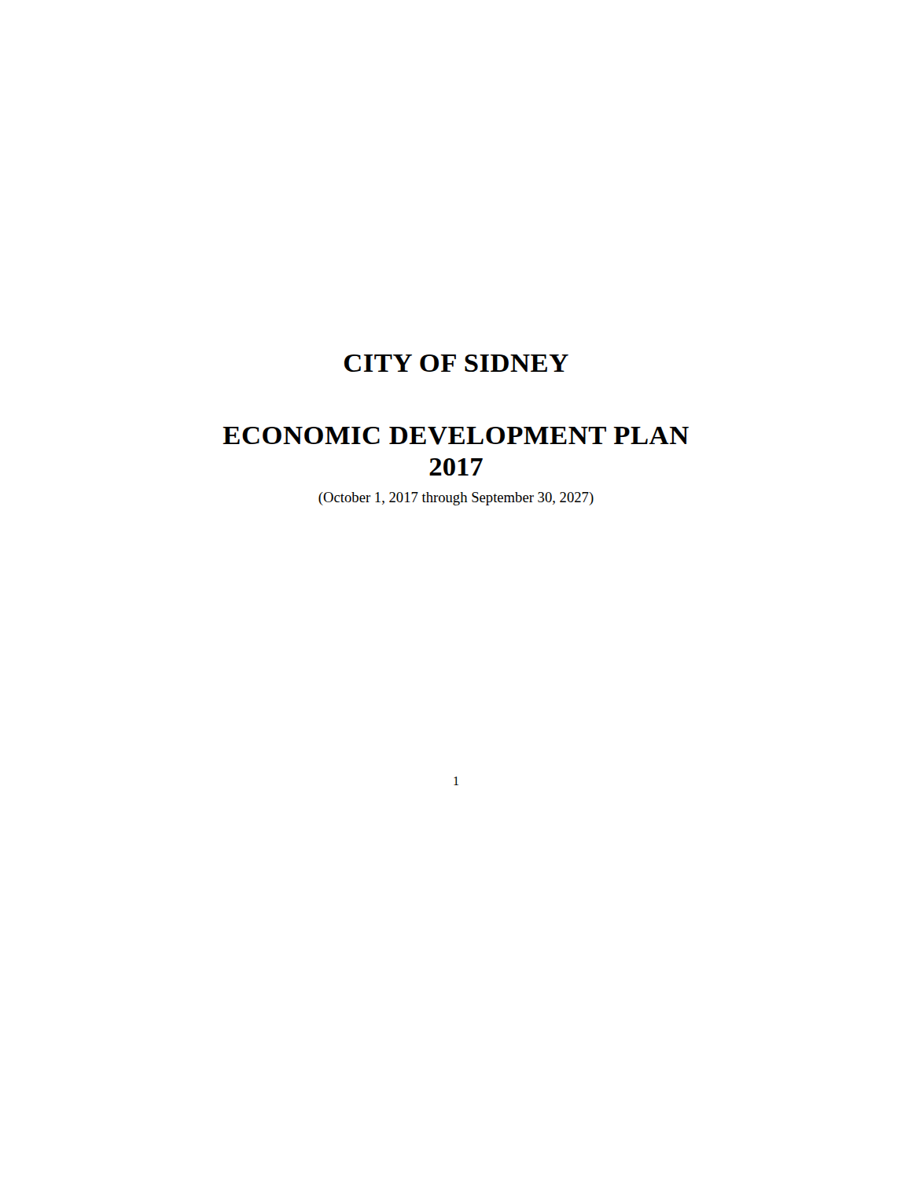CITY OF SIDNEY
ECONOMIC DEVELOPMENT PLAN
2017
(October 1, 2017 through September 30, 2027)
1